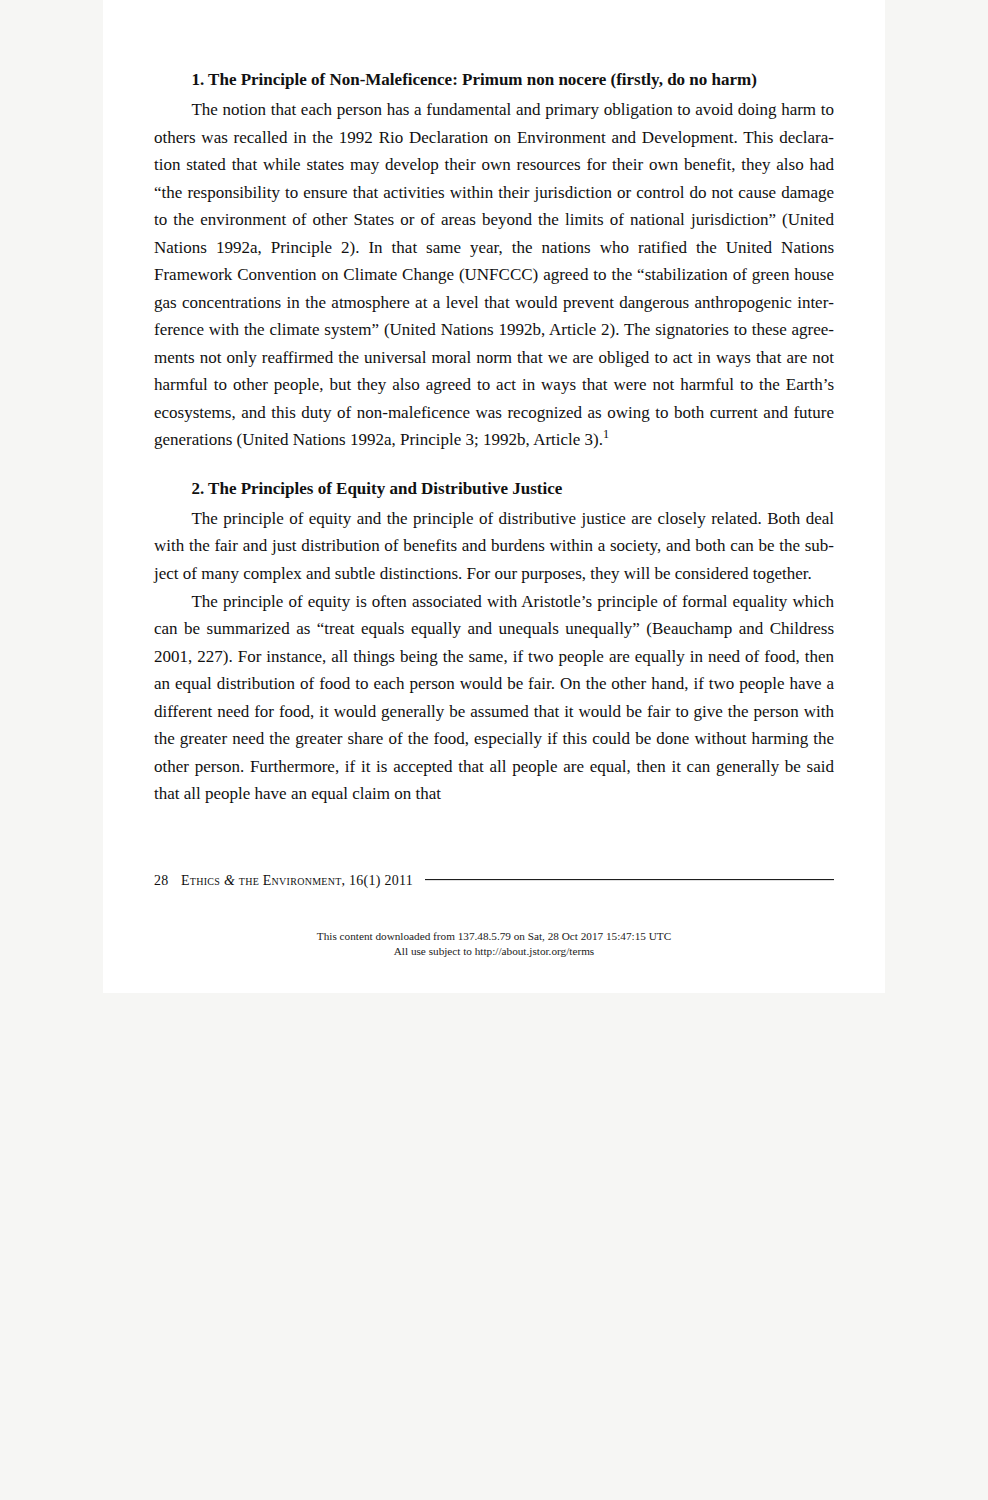1. The Principle of Non-Maleficence: Primum non nocere (firstly, do no harm)
The notion that each person has a fundamental and primary obligation to avoid doing harm to others was recalled in the 1992 Rio Declaration on Environment and Development. This declaration stated that while states may develop their own resources for their own benefit, they also had “the responsibility to ensure that activities within their jurisdiction or control do not cause damage to the environment of other States or of areas beyond the limits of national jurisdiction” (United Nations 1992a, Principle 2). In that same year, the nations who ratified the United Nations Framework Convention on Climate Change (UNFCCC) agreed to the “stabilization of green house gas concentrations in the atmosphere at a level that would prevent dangerous anthropogenic interference with the climate system” (United Nations 1992b, Article 2). The signatories to these agreements not only reaffirmed the universal moral norm that we are obliged to act in ways that are not harmful to other people, but they also agreed to act in ways that were not harmful to the Earth’s ecosystems, and this duty of non-maleficence was recognized as owing to both current and future generations (United Nations 1992a, Principle 3; 1992b, Article 3).1
2. The Principles of Equity and Distributive Justice
The principle of equity and the principle of distributive justice are closely related. Both deal with the fair and just distribution of benefits and burdens within a society, and both can be the subject of many complex and subtle distinctions. For our purposes, they will be considered together.
The principle of equity is often associated with Aristotle’s principle of formal equality which can be summarized as “treat equals equally and unequals unequally” (Beauchamp and Childress 2001, 227). For instance, all things being the same, if two people are equally in need of food, then an equal distribution of food to each person would be fair. On the other hand, if two people have a different need for food, it would generally be assumed that it would be fair to give the person with the greater need the greater share of the food, especially if this could be done without harming the other person. Furthermore, if it is accepted that all people are equal, then it can generally be said that all people have an equal claim on that
28 Ethics & the Environment, 16(1) 2011
This content downloaded from 137.48.5.79 on Sat, 28 Oct 2017 15:47:15 UTC
All use subject to http://about.jstor.org/terms